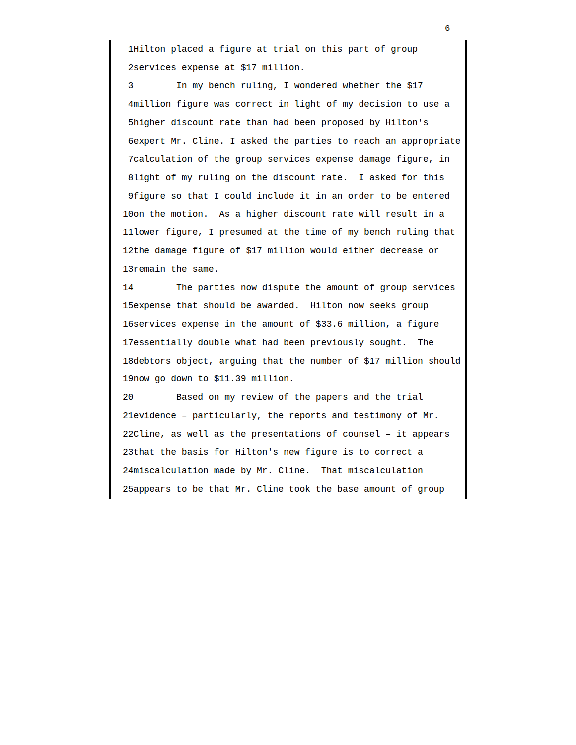6
| 1 | Hilton placed a figure at trial on this part of group |
| 2 | services expense at $17 million. |
| 3 | In my bench ruling, I wondered whether the $17 |
| 4 | million figure was correct in light of my decision to use a |
| 5 | higher discount rate than had been proposed by Hilton's |
| 6 | expert Mr. Cline. I asked the parties to reach an appropriate |
| 7 | calculation of the group services expense damage figure, in |
| 8 | light of my ruling on the discount rate. I asked for this |
| 9 | figure so that I could include it in an order to be entered |
| 10 | on the motion. As a higher discount rate will result in a |
| 11 | lower figure, I presumed at the time of my bench ruling that |
| 12 | the damage figure of $17 million would either decrease or |
| 13 | remain the same. |
| 14 | The parties now dispute the amount of group services |
| 15 | expense that should be awarded. Hilton now seeks group |
| 16 | services expense in the amount of $33.6 million, a figure |
| 17 | essentially double what had been previously sought. The |
| 18 | debtors object, arguing that the number of $17 million should |
| 19 | now go down to $11.39 million. |
| 20 | Based on my review of the papers and the trial |
| 21 | evidence – particularly, the reports and testimony of Mr. |
| 22 | Cline, as well as the presentations of counsel – it appears |
| 23 | that the basis for Hilton's new figure is to correct a |
| 24 | miscalculation made by Mr. Cline. That miscalculation |
| 25 | appears to be that Mr. Cline took the base amount of group |